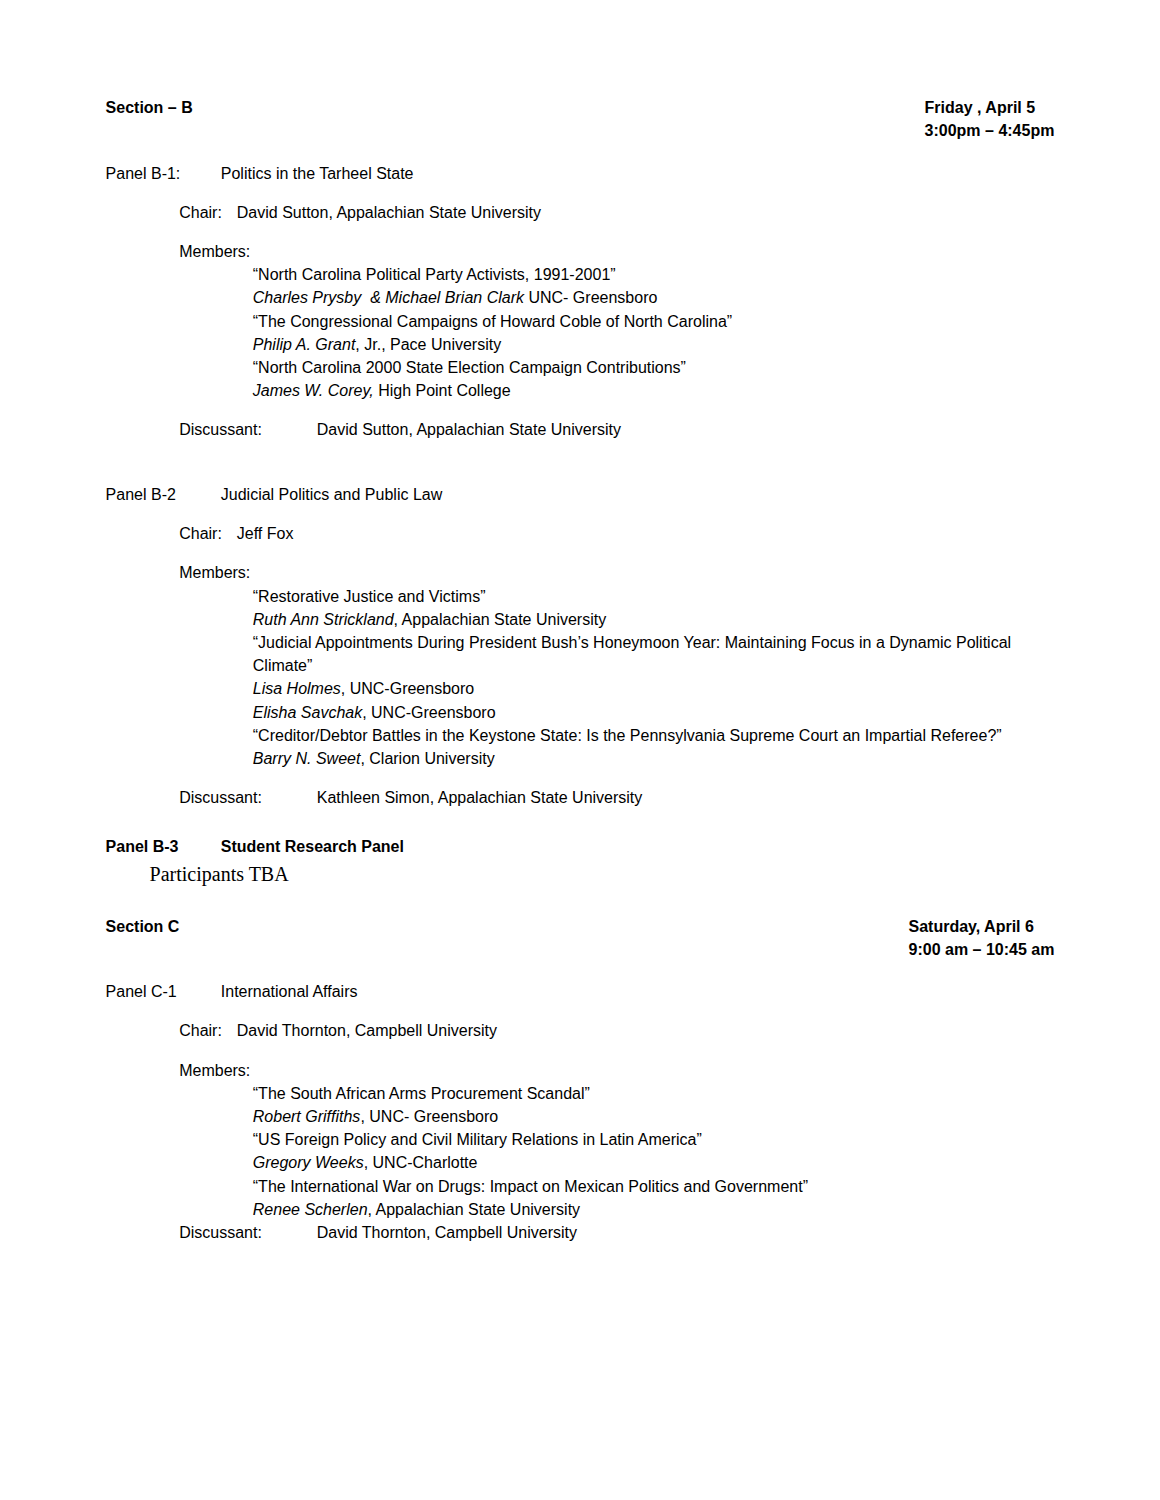Section – B
Friday , April 5
3:00pm – 4:45pm
Panel B-1: Politics in the Tarheel State
Chair: David Sutton, Appalachian State University
Members:
“North Carolina Political Party Activists, 1991-2001”
Charles Prysby & Michael Brian Clark UNC- Greensboro
“The Congressional Campaigns of Howard Coble of North Carolina”
Philip A. Grant, Jr., Pace University
“North Carolina 2000 State Election Campaign Contributions”
James W. Corey, High Point College
Discussant: David Sutton, Appalachian State University
Panel B-2 Judicial Politics and Public Law
Chair: Jeff Fox
Members:
“Restorative Justice and Victims”
Ruth Ann Strickland, Appalachian State University
“Judicial Appointments During President Bush’s Honeymoon Year: Maintaining Focus in a Dynamic Political Climate”
Lisa Holmes, UNC-Greensboro
Elisha Savchak, UNC-Greensboro
“Creditor/Debtor Battles in the Keystone State: Is the Pennsylvania Supreme Court an Impartial Referee?”
Barry N. Sweet, Clarion University
Discussant: Kathleen Simon, Appalachian State University
Panel B-3 Student Research Panel
Participants TBA
Section C
Saturday, April 6
9:00 am – 10:45 am
Panel C-1 International Affairs
Chair: David Thornton, Campbell University
Members:
“The South African Arms Procurement Scandal”
Robert Griffiths, UNC- Greensboro
“US Foreign Policy and Civil Military Relations in Latin America”
Gregory Weeks, UNC-Charlotte
“The International War on Drugs: Impact on Mexican Politics and Government”
Renee Scherlen, Appalachian State University
Discussant: David Thornton, Campbell University